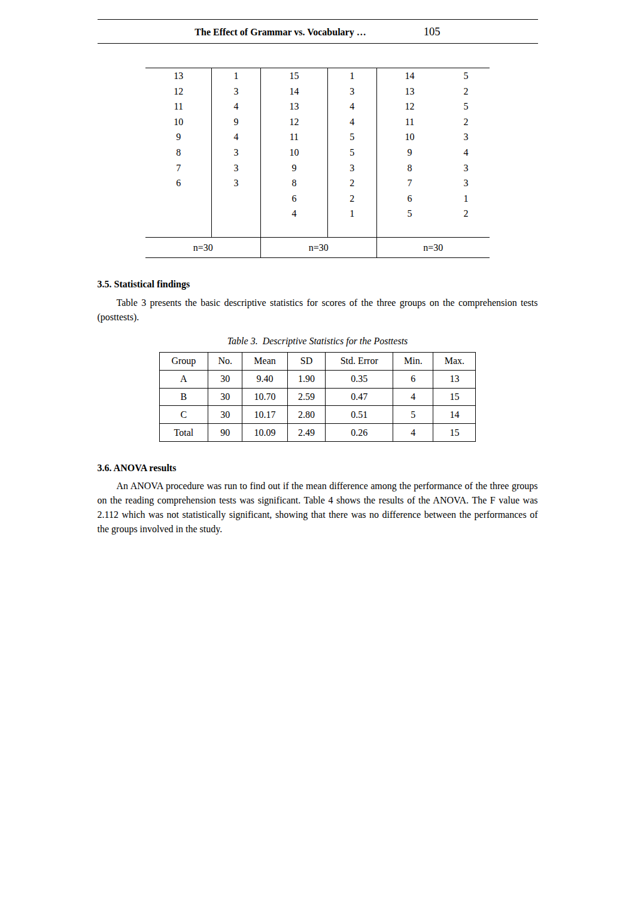The Effect of Grammar vs. Vocabulary … 105
| 13 | 1 | 15 | 1 | 14 | 5 |
| 12 | 3 | 14 | 3 | 13 | 2 |
| 11 | 4 | 13 | 4 | 12 | 5 |
| 10 | 9 | 12 | 4 | 11 | 2 |
| 9 | 4 | 11 | 5 | 10 | 3 |
| 8 | 3 | 10 | 5 | 9 | 4 |
| 7 | 3 | 9 | 3 | 8 | 3 |
| 6 | 3 | 8 | 2 | 7 | 3 |
| | | 6 | 2 | 6 | 1 |
| | | 4 | 1 | 5 | 2 |
| n=30 | n=30 | n=30 |
3.5. Statistical findings
Table 3 presents the basic descriptive statistics for scores of the three groups on the comprehension tests (posttests).
Table 3. Descriptive Statistics for the Posttests
| Group | No. | Mean | SD | Std. Error | Min. | Max. |
| --- | --- | --- | --- | --- | --- | --- |
| A | 30 | 9.40 | 1.90 | 0.35 | 6 | 13 |
| B | 30 | 10.70 | 2.59 | 0.47 | 4 | 15 |
| C | 30 | 10.17 | 2.80 | 0.51 | 5 | 14 |
| Total | 90 | 10.09 | 2.49 | 0.26 | 4 | 15 |
3.6. ANOVA results
An ANOVA procedure was run to find out if the mean difference among the performance of the three groups on the reading comprehension tests was significant. Table 4 shows the results of the ANOVA. The F value was 2.112 which was not statistically significant, showing that there was no difference between the performances of the groups involved in the study.